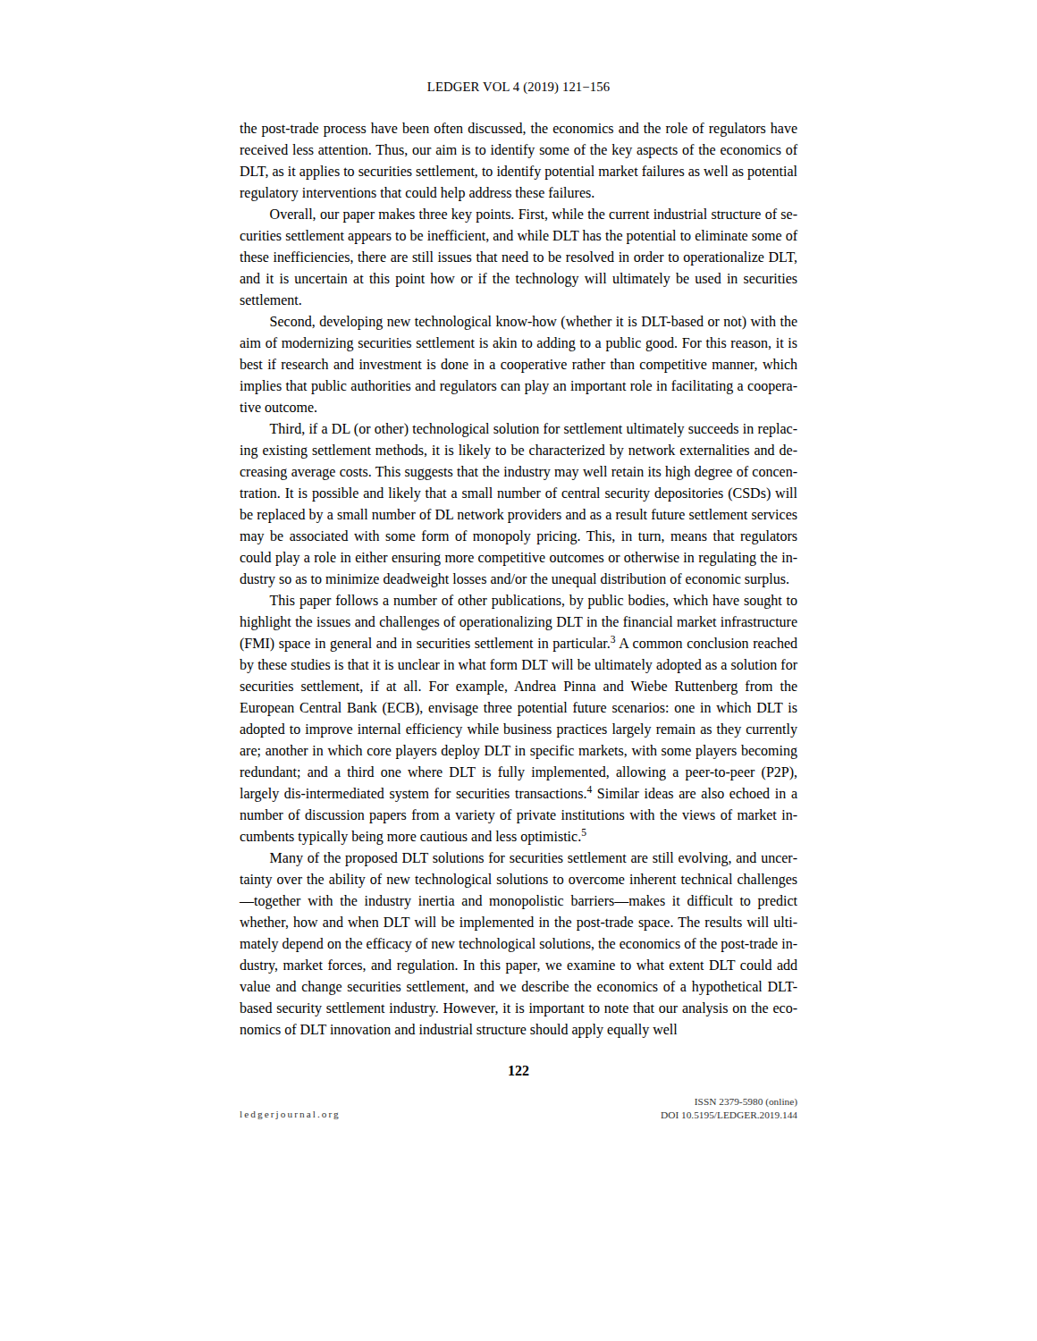LEDGER VOL 4 (2019) 121−156
the post-trade process have been often discussed, the economics and the role of regulators have received less attention. Thus, our aim is to identify some of the key aspects of the economics of DLT, as it applies to securities settlement, to identify potential market failures as well as potential regulatory interventions that could help address these failures.
Overall, our paper makes three key points. First, while the current industrial structure of securities settlement appears to be inefficient, and while DLT has the potential to eliminate some of these inefficiencies, there are still issues that need to be resolved in order to operationalize DLT, and it is uncertain at this point how or if the technology will ultimately be used in securities settlement.
Second, developing new technological know-how (whether it is DLT-based or not) with the aim of modernizing securities settlement is akin to adding to a public good. For this reason, it is best if research and investment is done in a cooperative rather than competitive manner, which implies that public authorities and regulators can play an important role in facilitating a cooperative outcome.
Third, if a DL (or other) technological solution for settlement ultimately succeeds in replacing existing settlement methods, it is likely to be characterized by network externalities and decreasing average costs. This suggests that the industry may well retain its high degree of concentration. It is possible and likely that a small number of central security depositories (CSDs) will be replaced by a small number of DL network providers and as a result future settlement services may be associated with some form of monopoly pricing. This, in turn, means that regulators could play a role in either ensuring more competitive outcomes or otherwise in regulating the industry so as to minimize deadweight losses and/or the unequal distribution of economic surplus.
This paper follows a number of other publications, by public bodies, which have sought to highlight the issues and challenges of operationalizing DLT in the financial market infrastructure (FMI) space in general and in securities settlement in particular.3 A common conclusion reached by these studies is that it is unclear in what form DLT will be ultimately adopted as a solution for securities settlement, if at all. For example, Andrea Pinna and Wiebe Ruttenberg from the European Central Bank (ECB), envisage three potential future scenarios: one in which DLT is adopted to improve internal efficiency while business practices largely remain as they currently are; another in which core players deploy DLT in specific markets, with some players becoming redundant; and a third one where DLT is fully implemented, allowing a peer-to-peer (P2P), largely dis-intermediated system for securities transactions.4 Similar ideas are also echoed in a number of discussion papers from a variety of private institutions with the views of market incumbents typically being more cautious and less optimistic.5
Many of the proposed DLT solutions for securities settlement are still evolving, and uncertainty over the ability of new technological solutions to overcome inherent technical challenges—together with the industry inertia and monopolistic barriers—makes it difficult to predict whether, how and when DLT will be implemented in the post-trade space. The results will ultimately depend on the efficacy of new technological solutions, the economics of the post-trade industry, market forces, and regulation. In this paper, we examine to what extent DLT could add value and change securities settlement, and we describe the economics of a hypothetical DLT-based security settlement industry. However, it is important to note that our analysis on the economics of DLT innovation and industrial structure should apply equally well
122
ledgerjournal.org
ISSN 2379-5980 (online)
DOI 10.5195/LEDGER.2019.144